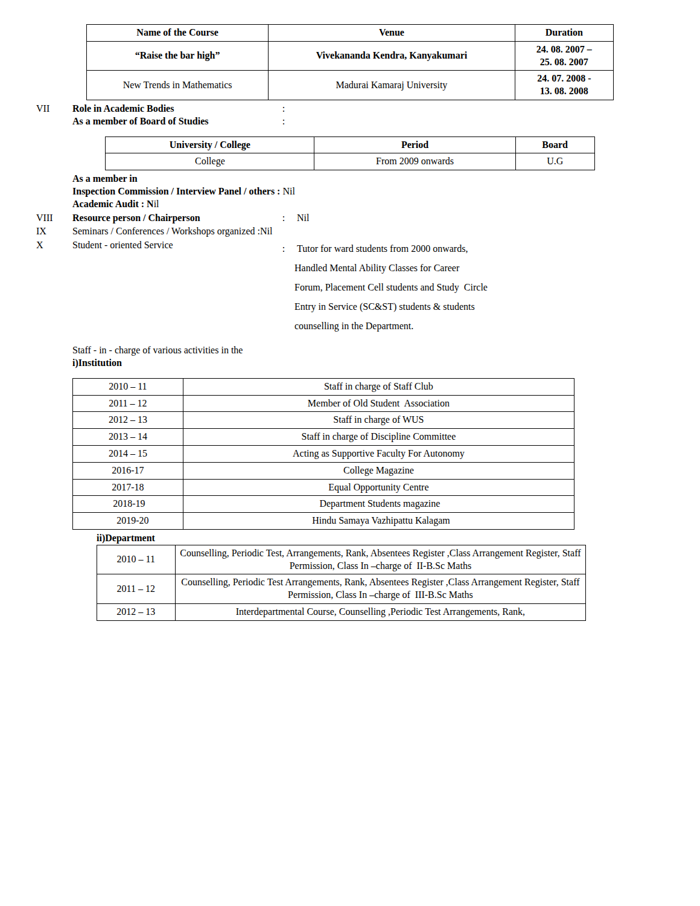| Name of the Course | Venue | Duration |
| --- | --- | --- |
| “Raise the bar high” | Vivekananda Kendra, Kanyakumari | 24. 08. 2007 – 25. 08. 2007 |
| New Trends in Mathematics | Madurai Kamaraj University | 24. 07. 2008 - 13. 08. 2008 |
VII
Role in Academic Bodies
:
As a member of Board of Studies
:
| University / College | Period | Board |
| --- | --- | --- |
| College | From 2009 onwards | U.G |
As a member in
Inspection Commission / Interview Panel / others : Nil
Academic Audit : Nil
VIII
Resource person / Chairperson
: Nil
IX
Seminars / Conferences / Workshops organized :Nil
X
Student - oriented Service
: Tutor for ward students from 2000 onwards,
Handled Mental Ability Classes for Career
Forum, Placement Cell students and Study Circle
Entry in Service (SC&ST) students & students
counselling in the Department.
Staff - in - charge of various activities in the
i)Institution
| 2010 – 11 | Staff in charge of Staff Club |
| 2011 – 12 | Member of Old Student Association |
| 2012 – 13 | Staff in charge of WUS |
| 2013 – 14 | Staff in charge of Discipline Committee |
| 2014 – 15 | Acting as Supportive Faculty For Autonomy |
| 2016-17 | College Magazine |
| 2017-18 | Equal Opportunity Centre |
| 2018-19 | Department Students magazine |
| 2019-20 | Hindu Samaya Vazhipattu Kalagam |
ii)Department
| 2010 – 11 | Counselling, Periodic Test, Arrangements, Rank, Absentees Register ,Class Arrangement Register, Staff Permission, Class In –charge of II-B.Sc Maths |
| 2011 – 12 | Counselling, Periodic Test Arrangements, Rank, Absentees Register ,Class Arrangement Register, Staff Permission, Class In –charge of III-B.Sc Maths |
| 2012 – 13 | Interdepartmental Course, Counselling ,Periodic Test Arrangements, Rank, |